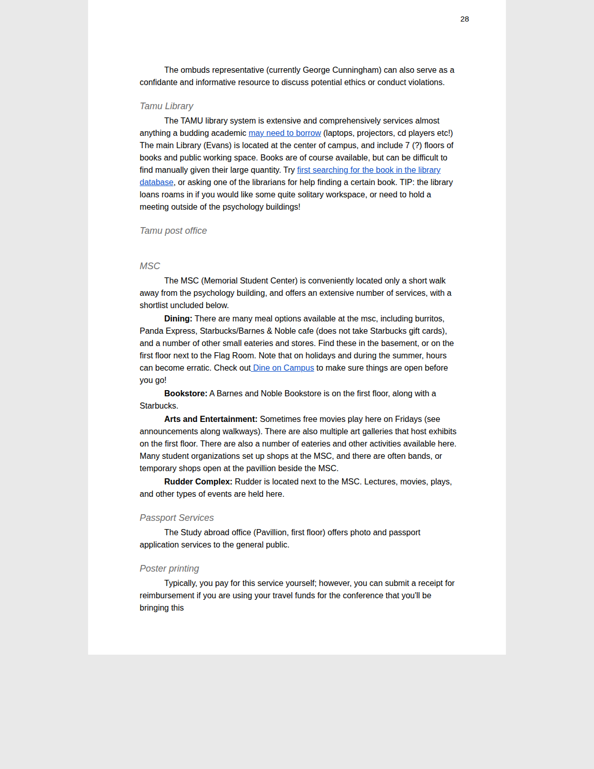28
The ombuds representative (currently George Cunningham) can also serve as a confidante and informative resource to discuss potential ethics or conduct violations.
Tamu Library
The TAMU library system is extensive and comprehensively services almost anything a budding academic may need to borrow (laptops, projectors, cd players etc!) The main Library (Evans) is located at the center of campus, and include 7 (?) floors of books and public working space. Books are of course available, but can be difficult to find manually given their large quantity. Try first searching for the book in the library database, or asking one of the librarians for help finding a certain book. TIP: the library loans roams in if you would like some quite solitary workspace, or need to hold a meeting outside of the psychology buildings!
Tamu post office
MSC
The MSC (Memorial Student Center) is conveniently located only a short walk away from the psychology building, and offers an extensive number of services, with a shortlist uncluded below.
Dining: There are many meal options available at the msc, including burritos, Panda Express, Starbucks/Barnes & Noble cafe (does not take Starbucks gift cards), and a number of other small eateries and stores. Find these in the basement, or on the first floor next to the Flag Room. Note that on holidays and during the summer, hours can become erratic. Check out Dine on Campus to make sure things are open before you go!
Bookstore: A Barnes and Noble Bookstore is on the first floor, along with a Starbucks.
Arts and Entertainment: Sometimes free movies play here on Fridays (see announcements along walkways). There are also multiple art galleries that host exhibits on the first floor. There are also a number of eateries and other activities available here. Many student organizations set up shops at the MSC, and there are often bands, or temporary shops open at the pavillion beside the MSC.
Rudder Complex: Rudder is located next to the MSC. Lectures, movies, plays, and other types of events are held here.
Passport Services
The Study abroad office (Pavillion, first floor) offers photo and passport application services to the general public.
Poster printing
Typically, you pay for this service yourself; however, you can submit a receipt for reimbursement if you are using your travel funds for the conference that you'll be bringing this